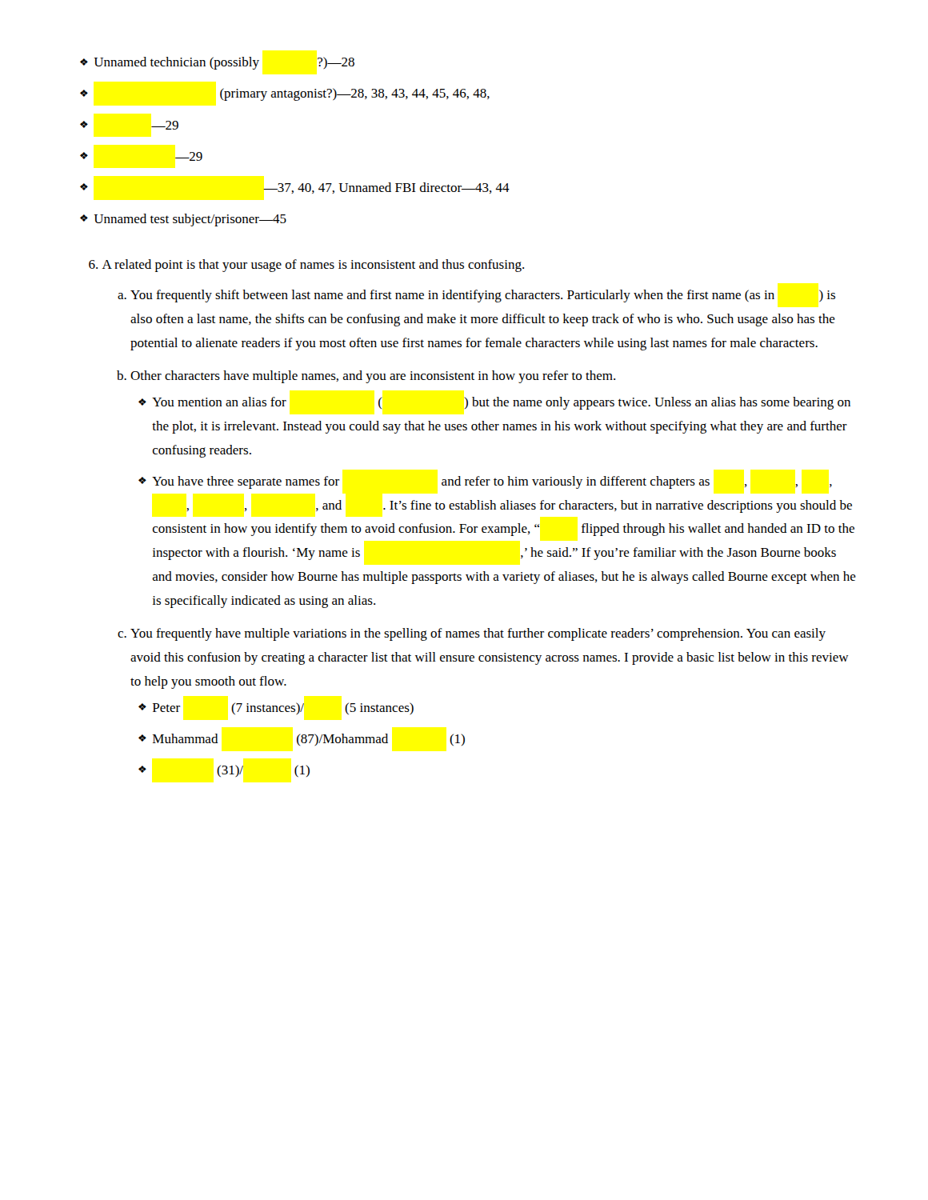Unnamed technician (possibly ?)—28
(primary antagonist?)—28, 38, 43, 44, 45, 46, 48,
—29
—29
—37, 40, 47, Unnamed FBI director—43, 44
Unnamed test subject/prisoner—45
A related point is that your usage of names is inconsistent and thus confusing.
You frequently shift between last name and first name in identifying characters. Particularly when the first name (as in ) is also often a last name, the shifts can be confusing and make it more difficult to keep track of who is who. Such usage also has the potential to alienate readers if you most often use first names for female characters while using last names for male characters.
Other characters have multiple names, and you are inconsistent in how you refer to them.
You mention an alias for ( ) but the name only appears twice. Unless an alias has some bearing on the plot, it is irrelevant. Instead you could say that he uses other names in his work without specifying what they are and further confusing readers.
You have three separate names for and refer to him variously in different chapters as , , , , , , and . It’s fine to establish aliases for characters, but in narrative descriptions you should be consistent in how you identify them to avoid confusion. For example, “ flipped through his wallet and handed an ID to the inspector with a flourish. ‘My name is ,’ he said.” If you’re familiar with the Jason Bourne books and movies, consider how Bourne has multiple passports with a variety of aliases, but he is always called Bourne except when he is specifically indicated as using an alias.
You frequently have multiple variations in the spelling of names that further complicate readers’ comprehension. You can easily avoid this confusion by creating a character list that will ensure consistency across names. I provide a basic list below in this review to help you smooth out flow.
Peter (7 instances)/ (5 instances)
Muhammad (87)/Mohammad (1)
(31)/ (1)